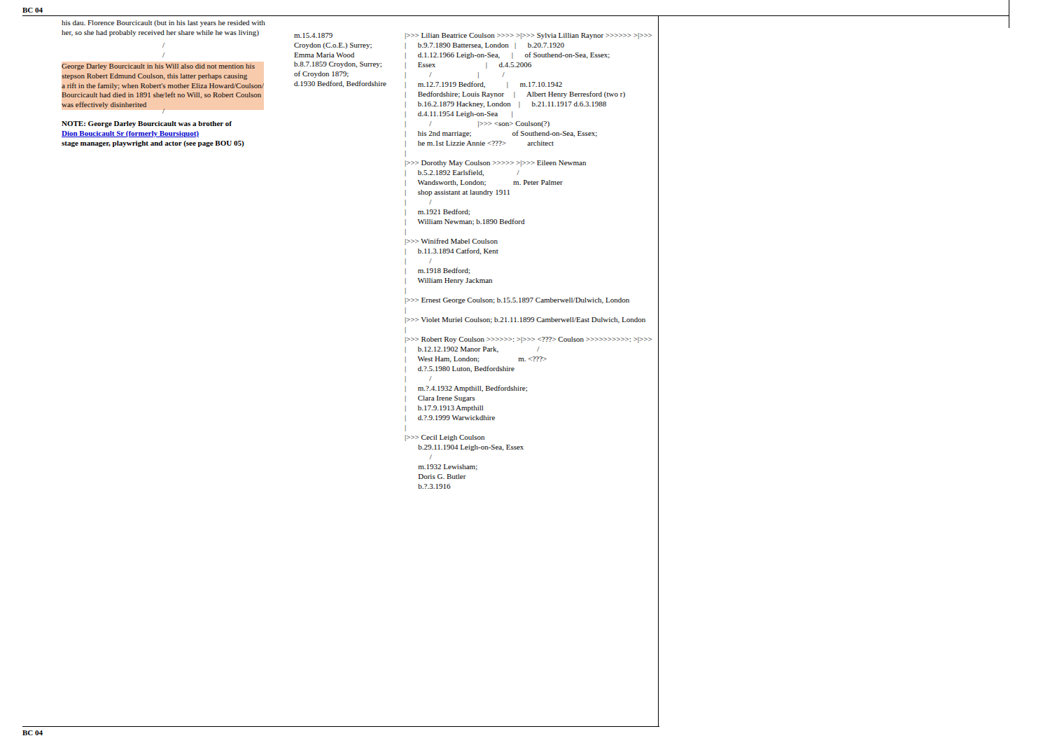BC 04
BC 04
his dau. Florence Bourcicault (but in his last years he resided with her, so she had probably received her share while he was living)
/
/
George Darley Bourcicault in his Will also did not mention his stepson Robert Edmund Coulson, this latter perhaps causing a rift in the family; when Robert's mother Eliza Howard/Coulson/ Bourcicault had died in 1891 she left no Will, so Robert Coulson was effectively disinherited
/
/
NOTE: George Darley Bourcicault was a brother of
Dion Boucicault Sr (formerly Boursiquot)
stage manager, playwright and actor (see page BOU 05)
m.15.4.1879 Croydon (C.o.E.) Surrey; Emma Maria Wood b.8.7.1859 Croydon, Surrey; of Croydon 1879; d.1930 Bedford, Bedfordshire
|>>> Lilian Beatrice Coulson >>>> >|>>> Sylvia Lillian Raynor >>>>>> >|>>>
| b.9.7.1890 Battersea, London | b.20.7.1920
| d.1.12.1966 Leigh-on-Sea, | of Southend-on-Sea, Essex;
| Essex | d.4.5.2006
| / | /
| m.12.7.1919 Bedford, | m.17.10.1942
| Bedfordshire; Louis Raynor | Albert Henry Berresford (two r)
| b.16.2.1879 Hackney, London | b.21.11.1917 d.6.3.1988
| d.4.11.1954 Leigh-on-Sea |
| / |>>> <son> Coulson(?)
| his 2nd marriage; of Southend-on-Sea, Essex;
| he m.1st Lizzie Annie <???> architect
|
|>>> Dorothy May Coulson >>>>> >|>>> Eileen Newman
| b.5.2.1892 Earlsfield, /
| Wandsworth, London; m. Peter Palmer
| shop assistant at laundry 1911
| /
| m.1921 Bedford;
| William Newman; b.1890 Bedford
|
|>>> Winifred Mabel Coulson
| b.11.3.1894 Catford, Kent
| /
| m.1918 Bedford;
| William Henry Jackman
|
|>>> Ernest George Coulson; b.15.5.1897 Camberwell/Dulwich, London
|
|>>> Violet Muriel Coulson; b.21.11.1899 Camberwell/East Dulwich, London
|
|>>> Robert Roy Coulson >>>>>>: >|>>> <???> Coulson >>>>>>>>>>: >|>>>
| b.12.12.1902 Manor Park, /
| West Ham, London; m. <???>
| d.?.5.1980 Luton, Bedfordshire
| /
| m.?.4.1932 Ampthill, Bedfordshire;
| Clara Irene Sugars
| b.17.9.1913 Ampthill
| d.?.9.1999 Warwickdhire
|
|>>> Cecil Leigh Coulson
b.29.11.1904 Leigh-on-Sea, Essex
/
m.1932 Lewisham;
Doris G. Butler
b.?.3.1916